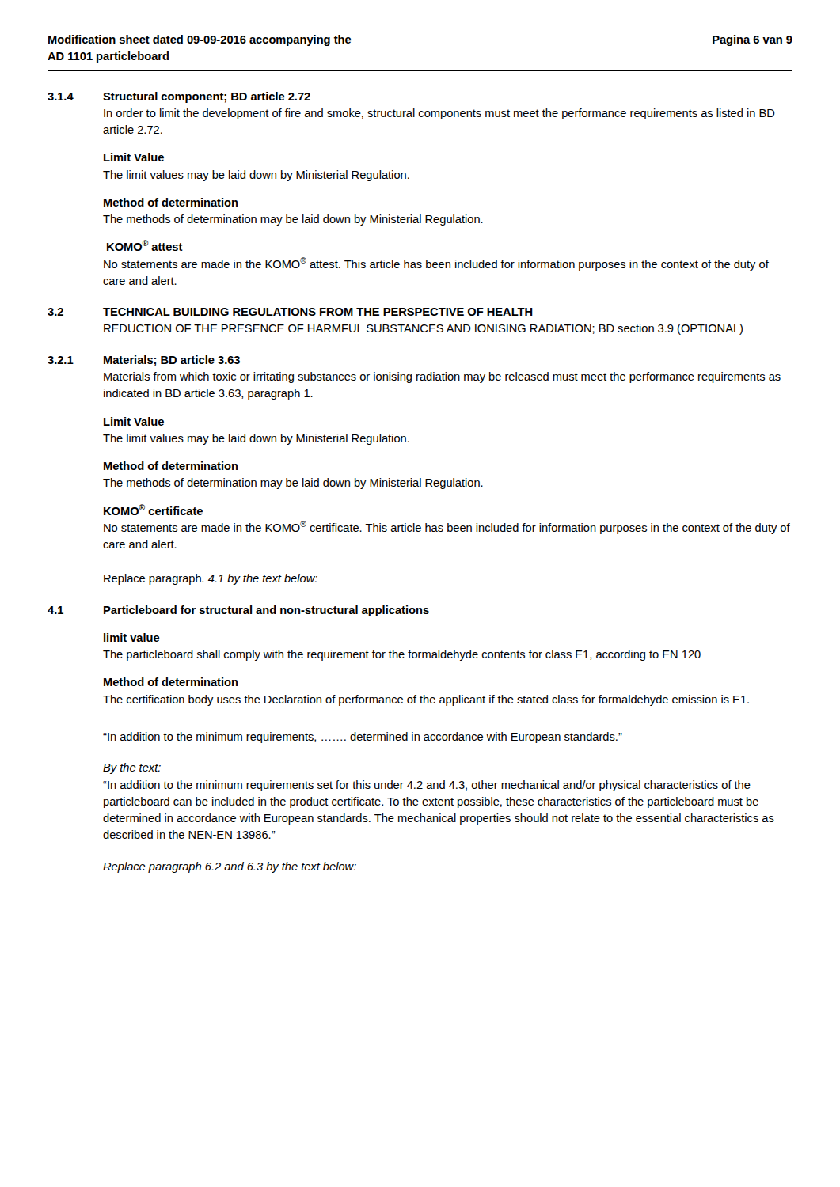Modification sheet dated 09-09-2016 accompanying the
AD 1101 particleboard
Pagina 6 van 9
3.1.4
Structural component; BD article 2.72
In order to limit the development of fire and smoke, structural components must meet the performance requirements as listed in BD article 2.72.
Limit Value
The limit values may be laid down by Ministerial Regulation.
Method of determination
The methods of determination may be laid down by Ministerial Regulation.
KOMO® attest
No statements are made in the KOMO® attest. This article has been included for information purposes in the context of the duty of care and alert.
3.2
Technical building regulations from the perspective of health
REDUCTION OF THE PRESENCE OF HARMFUL SUBSTANCES AND IONISING RADIATION; BD section 3.9 (OPTIONAL)
3.2.1
Materials; BD article 3.63
Materials from which toxic or irritating substances or ionising radiation may be released must meet the performance requirements as indicated in BD article 3.63, paragraph 1.
Limit Value
The limit values may be laid down by Ministerial Regulation.
Method of determination
The methods of determination may be laid down by Ministerial Regulation.
KOMO® certificate
No statements are made in the KOMO® certificate. This article has been included for information purposes in the context of the duty of care and alert.
Replace paragraph. 4.1 by the text below:
4.1
Particleboard for structural and non-structural applications
limit value
The particleboard shall comply with the requirement for the formaldehyde contents for class E1, according to EN 120
Method of determination
The certification body uses the Declaration of performance of the applicant if the stated class for formaldehyde emission is E1.
“In addition to the minimum requirements, ……. determined in accordance with European standards.”
By the text:
“In addition to the minimum requirements set for this under 4.2 and 4.3, other mechanical and/or physical characteristics of the particleboard can be included in the product certificate. To the extent possible, these characteristics of the particleboard must be determined in accordance with European standards. The mechanical properties should not relate to the essential characteristics as described in the NEN-EN 13986.”
Replace paragraph 6.2 and 6.3 by the text below: